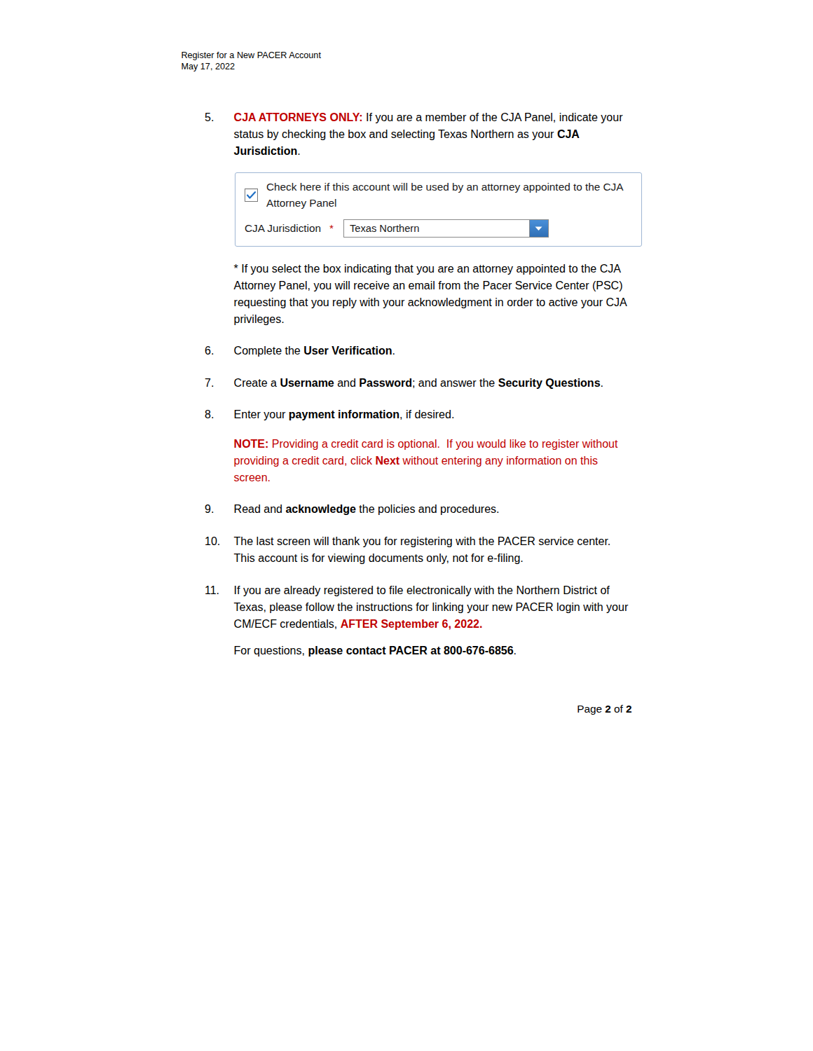Register for a New PACER Account
May 17, 2022
5. CJA ATTORNEYS ONLY: If you are a member of the CJA Panel, indicate your status by checking the box and selecting Texas Northern as your CJA Jurisdiction.
Check here if this account will be used by an attorney appointed to the CJA Attorney Panel
CJA Jurisdiction* Texas Northern
* If you select the box indicating that you are an attorney appointed to the CJA Attorney Panel, you will receive an email from the Pacer Service Center (PSC) requesting that you reply with your acknowledgment in order to active your CJA privileges.
6. Complete the User Verification.
7. Create a Username and Password; and answer the Security Questions.
8. Enter your payment information, if desired.
NOTE: Providing a credit card is optional. If you would like to register without providing a credit card, click Next without entering any information on this screen.
9. Read and acknowledge the policies and procedures.
10. The last screen will thank you for registering with the PACER service center. This account is for viewing documents only, not for e-filing.
11. If you are already registered to file electronically with the Northern District of Texas, please follow the instructions for linking your new PACER login with your CM/ECF credentials, AFTER September 6, 2022.
For questions, please contact PACER at 800-676-6856.
Page 2 of 2